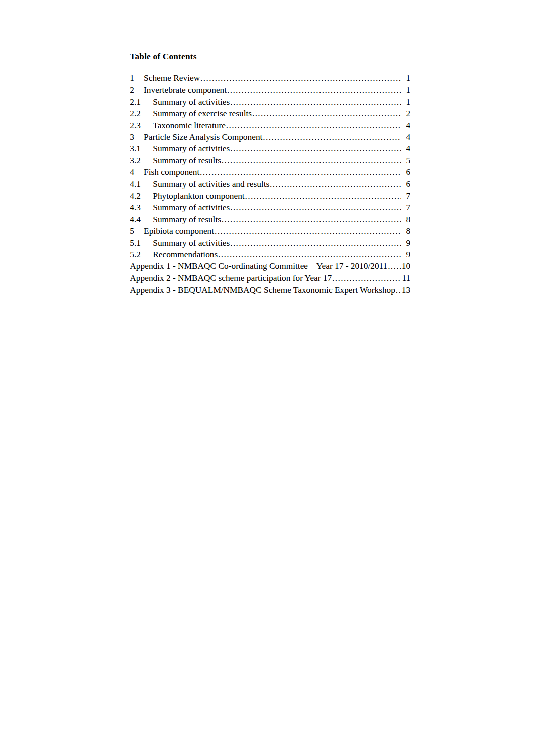Table of Contents
1 Scheme Review ......................................................................................................... 1
2 Invertebrate component ........................................................................................... 1
2.1 Summary of activities ......................................................................................... 1
2.2 Summary of exercise results ........................................................................... 2
2.3 Taxonomic literature .......................................................................................... 4
3 Particle Size Analysis Component .......................................................................... 4
3.1 Summary of activities ......................................................................................... 4
3.2 Summary of results ............................................................................................. 5
4 Fish component ....................................................................................................... 6
4.1 Summary of activities and results ..................................................................... 6
4.2 Phytoplankton component ................................................................................ 7
4.3 Summary of activities ......................................................................................... 7
4.4 Summary of results ............................................................................................. 8
5 Epibiota component ................................................................................................ 8
5.1 Summary of activities ......................................................................................... 9
5.2 Recommendations .............................................................................................. 9
Appendix 1 - NMBAQC Co-ordinating Committee – Year 17 - 2010/2011 .................. 10
Appendix 2 - NMBAQC scheme participation for Year 17 .......................................... 11
Appendix 3 - BEQUALM/NMBAQC Scheme Taxonomic Expert Workshop ............... 13